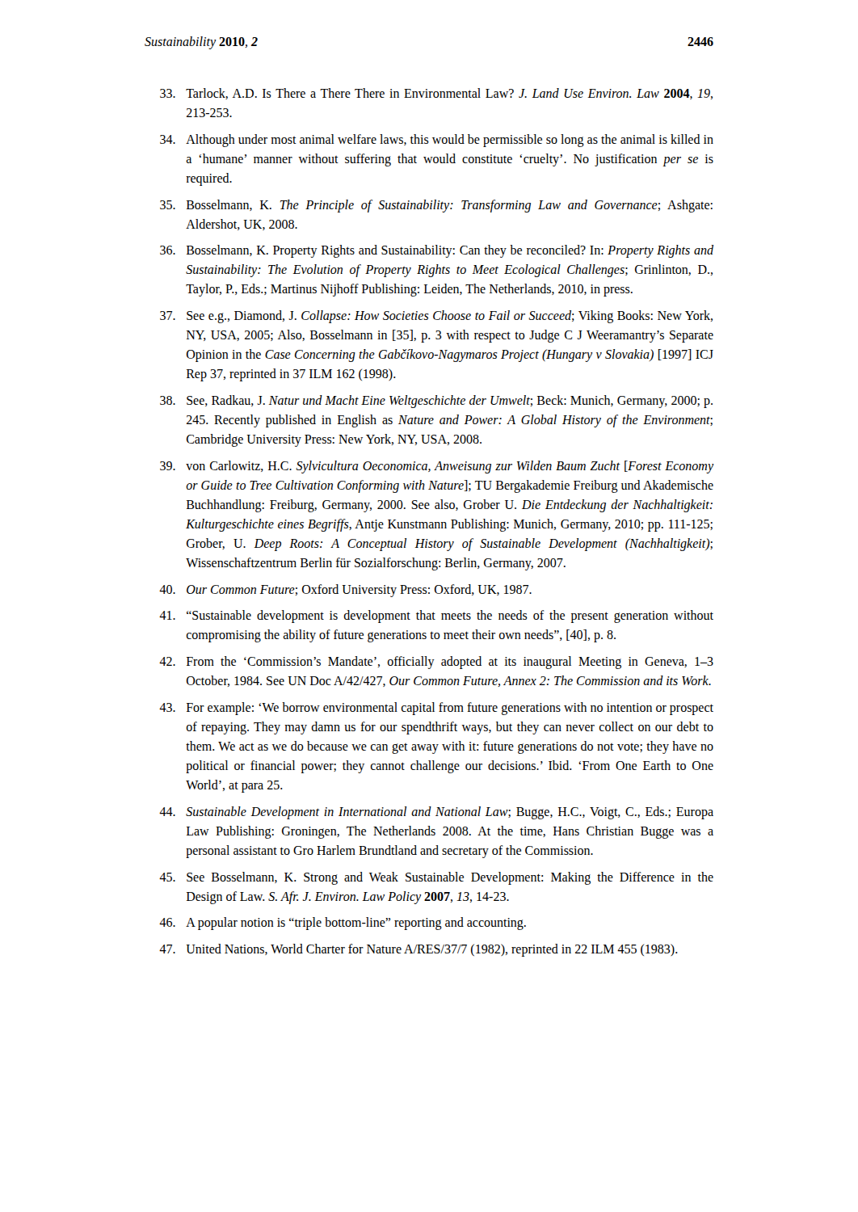Sustainability 2010, 2
2446
Tarlock, A.D. Is There a There There in Environmental Law? J. Land Use Environ. Law 2004, 19, 213-253.
Although under most animal welfare laws, this would be permissible so long as the animal is killed in a ‘humane’ manner without suffering that would constitute ‘cruelty’. No justification per se is required.
Bosselmann, K. The Principle of Sustainability: Transforming Law and Governance; Ashgate: Aldershot, UK, 2008.
Bosselmann, K. Property Rights and Sustainability: Can they be reconciled? In: Property Rights and Sustainability: The Evolution of Property Rights to Meet Ecological Challenges; Grinlinton, D., Taylor, P., Eds.; Martinus Nijhoff Publishing: Leiden, The Netherlands, 2010, in press.
See e.g., Diamond, J. Collapse: How Societies Choose to Fail or Succeed; Viking Books: New York, NY, USA, 2005; Also, Bosselmann in [35], p. 3 with respect to Judge C J Weeramantry’s Separate Opinion in the Case Concerning the Gabčíkovo-Nagymaros Project (Hungary v Slovakia) [1997] ICJ Rep 37, reprinted in 37 ILM 162 (1998).
See, Radkau, J. Natur und Macht Eine Weltgeschichte der Umwelt; Beck: Munich, Germany, 2000; p. 245. Recently published in English as Nature and Power: A Global History of the Environment; Cambridge University Press: New York, NY, USA, 2008.
von Carlowitz, H.C. Sylvicultura Oeconomica, Anweisung zur Wilden Baum Zucht [Forest Economy or Guide to Tree Cultivation Conforming with Nature]; TU Bergakademie Freiburg und Akademische Buchhandlung: Freiburg, Germany, 2000. See also, Grober U. Die Entdeckung der Nachhaltigkeit: Kulturgeschichte eines Begriffs, Antje Kunstmann Publishing: Munich, Germany, 2010; pp. 111-125; Grober, U. Deep Roots: A Conceptual History of Sustainable Development (Nachhaltigkeit); Wissenschaftzentrum Berlin für Sozialforschung: Berlin, Germany, 2007.
Our Common Future; Oxford University Press: Oxford, UK, 1987.
“Sustainable development is development that meets the needs of the present generation without compromising the ability of future generations to meet their own needs”, [40], p. 8.
From the ‘Commission’s Mandate’, officially adopted at its inaugural Meeting in Geneva, 1–3 October, 1984. See UN Doc A/42/427, Our Common Future, Annex 2: The Commission and its Work.
For example: ‘We borrow environmental capital from future generations with no intention or prospect of repaying. They may damn us for our spendthrift ways, but they can never collect on our debt to them. We act as we do because we can get away with it: future generations do not vote; they have no political or financial power; they cannot challenge our decisions.’ Ibid. ‘From One Earth to One World’, at para 25.
Sustainable Development in International and National Law; Bugge, H.C., Voigt, C., Eds.; Europa Law Publishing: Groningen, The Netherlands 2008. At the time, Hans Christian Bugge was a personal assistant to Gro Harlem Brundtland and secretary of the Commission.
See Bosselmann, K. Strong and Weak Sustainable Development: Making the Difference in the Design of Law. S. Afr. J. Environ. Law Policy 2007, 13, 14-23.
A popular notion is “triple bottom-line” reporting and accounting.
United Nations, World Charter for Nature A/RES/37/7 (1982), reprinted in 22 ILM 455 (1983).